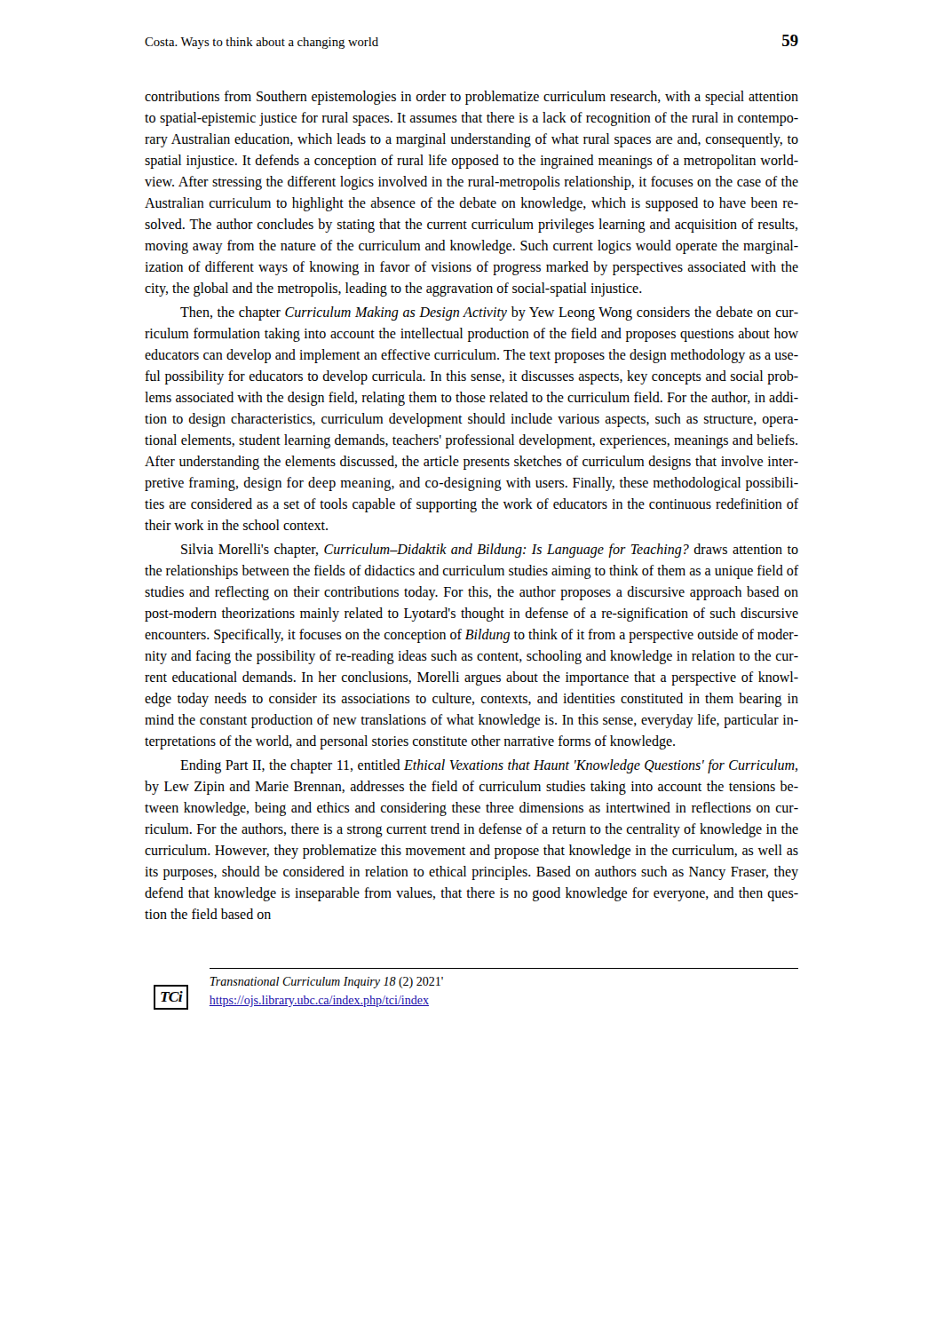Costa. Ways to think about a changing world 59
contributions from Southern epistemologies in order to problematize curriculum research, with a special attention to spatial-epistemic justice for rural spaces. It assumes that there is a lack of recognition of the rural in contemporary Australian education, which leads to a marginal understanding of what rural spaces are and, consequently, to spatial injustice. It defends a conception of rural life opposed to the ingrained meanings of a metropolitan worldview. After stressing the different logics involved in the rural-metropolis relationship, it focuses on the case of the Australian curriculum to highlight the absence of the debate on knowledge, which is supposed to have been resolved. The author concludes by stating that the current curriculum privileges learning and acquisition of results, moving away from the nature of the curriculum and knowledge. Such current logics would operate the marginalization of different ways of knowing in favor of visions of progress marked by perspectives associated with the city, the global and the metropolis, leading to the aggravation of social-spatial injustice.
Then, the chapter Curriculum Making as Design Activity by Yew Leong Wong considers the debate on curriculum formulation taking into account the intellectual production of the field and proposes questions about how educators can develop and implement an effective curriculum. The text proposes the design methodology as a useful possibility for educators to develop curricula. In this sense, it discusses aspects, key concepts and social problems associated with the design field, relating them to those related to the curriculum field. For the author, in addition to design characteristics, curriculum development should include various aspects, such as structure, operational elements, student learning demands, teachers' professional development, experiences, meanings and beliefs. After understanding the elements discussed, the article presents sketches of curriculum designs that involve interpretive framing, design for deep meaning, and co-designing with users. Finally, these methodological possibilities are considered as a set of tools capable of supporting the work of educators in the continuous redefinition of their work in the school context.
Silvia Morelli's chapter, Curriculum–Didaktik and Bildung: Is Language for Teaching? draws attention to the relationships between the fields of didactics and curriculum studies aiming to think of them as a unique field of studies and reflecting on their contributions today. For this, the author proposes a discursive approach based on post-modern theorizations mainly related to Lyotard's thought in defense of a re-signification of such discursive encounters. Specifically, it focuses on the conception of Bildung to think of it from a perspective outside of modernity and facing the possibility of re-reading ideas such as content, schooling and knowledge in relation to the current educational demands. In her conclusions, Morelli argues about the importance that a perspective of knowledge today needs to consider its associations to culture, contexts, and identities constituted in them bearing in mind the constant production of new translations of what knowledge is. In this sense, everyday life, particular interpretations of the world, and personal stories constitute other narrative forms of knowledge.
Ending Part II, the chapter 11, entitled Ethical Vexations that Haunt 'Knowledge Questions' for Curriculum, by Lew Zipin and Marie Brennan, addresses the field of curriculum studies taking into account the tensions between knowledge, being and ethics and considering these three dimensions as intertwined in reflections on curriculum. For the authors, there is a strong current trend in defense of a return to the centrality of knowledge in the curriculum. However, they problematize this movement and propose that knowledge in the curriculum, as well as its purposes, should be considered in relation to ethical principles. Based on authors such as Nancy Fraser, they defend that knowledge is inseparable from values, that there is no good knowledge for everyone, and then question the field based on
TCi
Transnational Curriculum Inquiry 18 (2) 2021'
https://ojs.library.ubc.ca/index.php/tci/index